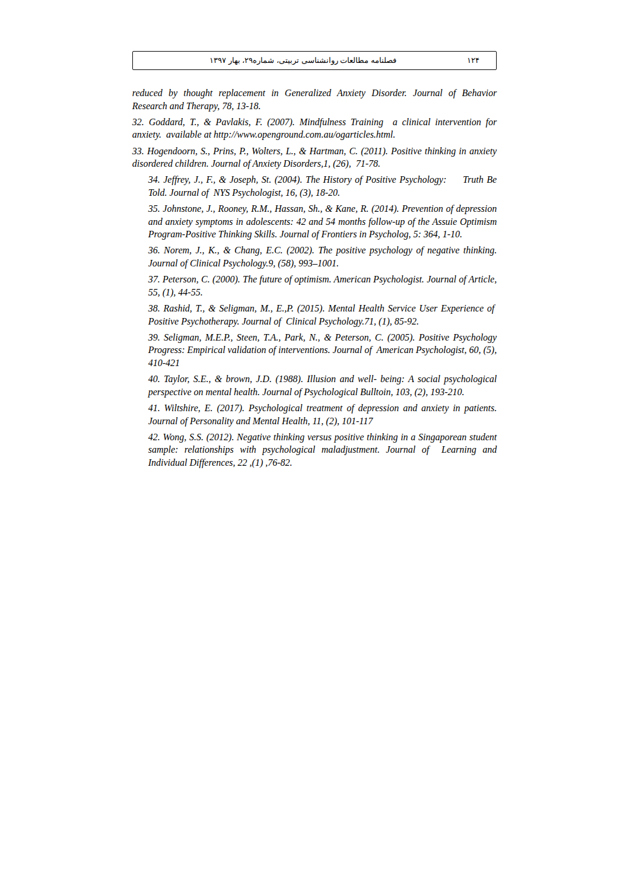۱۲۴
فصلنامه مطالعات روانشناسی تربیتی، شماره۲۹، بهار ۱۳۹۷
reduced by thought replacement in Generalized Anxiety Disorder. Journal of Behavior Research and Therapy, 78, 13-18.
32. Goddard, T., & Pavlakis, F. (2007). Mindfulness Training a clinical intervention for anxiety. available at http://www.openground.com.au/ogarticles.html.
33. Hogendoorn, S., Prins, P., Wolters, L., & Hartman, C. (2011). Positive thinking in anxiety disordered children. Journal of Anxiety Disorders,1, (26), 71-78.
34. Jeffrey, J., F., & Joseph, St. (2004). The History of Positive Psychology: Truth Be Told. Journal of NYS Psychologist, 16, (3), 18-20.
35. Johnstone, J., Rooney, R.M., Hassan, Sh., & Kane, R. (2014). Prevention of depression and anxiety symptoms in adolescents: 42 and 54 months follow-up of the Assuie Optimism Program-Positive Thinking Skills. Journal of Frontiers in Psycholog, 5: 364, 1-10.
36. Norem, J., K., & Chang, E.C. (2002). The positive psychology of negative thinking. Journal of Clinical Psychology.9, (58), 993–1001.
37. Peterson, C. (2000). The future of optimism. American Psychologist. Journal of Article, 55, (1), 44-55.
38. Rashid, T., & Seligman, M., E.,P. (2015). Mental Health Service User Experience of Positive Psychotherapy. Journal of Clinical Psychology.71, (1), 85-92.
39. Seligman, M.E.P., Steen, T.A., Park, N., & Peterson, C. (2005). Positive Psychology Progress: Empirical validation of interventions. Journal of American Psychologist, 60, (5), 410-421
40. Taylor, S.E., & brown, J.D. (1988). Illusion and well- being: A social psychological perspective on mental health. Journal of Psychological Bulltoin, 103, (2), 193-210.
41. Wiltshire, E. (2017). Psychological treatment of depression and anxiety in patients. Journal of Personality and Mental Health, 11, (2), 101-117
42. Wong, S.S. (2012). Negative thinking versus positive thinking in a Singaporean student sample: relationships with psychological maladjustment. Journal of Learning and Individual Differences, 22 ,(1) ,76-82.